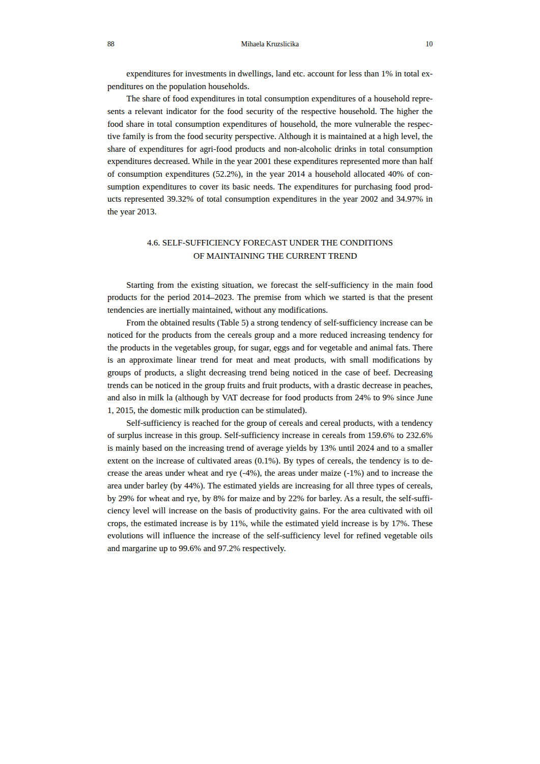88 Mihaela Kruzslicika 10
expenditures for investments in dwellings, land etc. account for less than 1% in total expenditures on the population households.
The share of food expenditures in total consumption expenditures of a household represents a relevant indicator for the food security of the respective household. The higher the food share in total consumption expenditures of household, the more vulnerable the respective family is from the food security perspective. Although it is maintained at a high level, the share of expenditures for agri-food products and non-alcoholic drinks in total consumption expenditures decreased. While in the year 2001 these expenditures represented more than half of consumption expenditures (52.2%), in the year 2014 a household allocated 40% of consumption expenditures to cover its basic needs. The expenditures for purchasing food products represented 39.32% of total consumption expenditures in the year 2002 and 34.97% in the year 2013.
4.6. SELF-SUFFICIENCY FORECAST UNDER THE CONDITIONSOF MAINTAINING THE CURRENT TREND
Starting from the existing situation, we forecast the self-sufficiency in the main food products for the period 2014–2023. The premise from which we started is that the present tendencies are inertially maintained, without any modifications.
From the obtained results (Table 5) a strong tendency of self-sufficiency increase can be noticed for the products from the cereals group and a more reduced increasing tendency for the products in the vegetables group, for sugar, eggs and for vegetable and animal fats. There is an approximate linear trend for meat and meat products, with small modifications by groups of products, a slight decreasing trend being noticed in the case of beef. Decreasing trends can be noticed in the group fruits and fruit products, with a drastic decrease in peaches, and also in milk la (although by VAT decrease for food products from 24% to 9% since June 1, 2015, the domestic milk production can be stimulated).
Self-sufficiency is reached for the group of cereals and cereal products, with a tendency of surplus increase in this group. Self-sufficiency increase in cereals from 159.6% to 232.6% is mainly based on the increasing trend of average yields by 13% until 2024 and to a smaller extent on the increase of cultivated areas (0.1%). By types of cereals, the tendency is to decrease the areas under wheat and rye (-4%), the areas under maize (-1%) and to increase the area under barley (by 44%). The estimated yields are increasing for all three types of cereals, by 29% for wheat and rye, by 8% for maize and by 22% for barley. As a result, the self-sufficiency level will increase on the basis of productivity gains. For the area cultivated with oil crops, the estimated increase is by 11%, while the estimated yield increase is by 17%. These evolutions will influence the increase of the self-sufficiency level for refined vegetable oils and margarine up to 99.6% and 97.2% respectively.